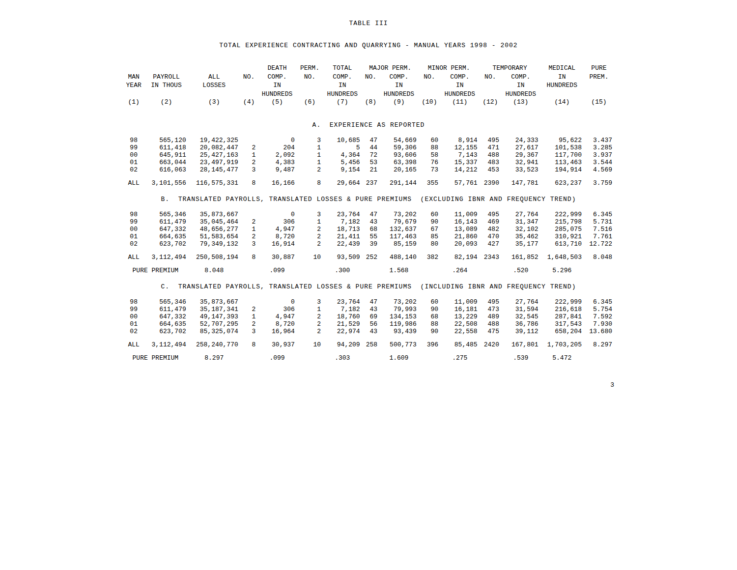TABLE III
TOTAL EXPERIENCE CONTRACTING AND QUARRYING - MANUAL YEARS 1998 - 2002
| | | | | DEATH | PERM. | TOTAL | MAJOR PERM. | MINOR PERM. | TEMPORARY | MEDICAL | PURE |
| --- | --- | --- | --- | --- | --- | --- | --- | --- | --- | --- | --- |
| MAN | PAYROLL | ALL | NO. | COMP. | NO. | COMP. | NO. | COMP. | NO. | COMP. | NO. | COMP. | IN | PREM. |
| YEAR | IN THOUS | LOSSES | | IN | | IN | | IN | | IN | | IN | HUNDREDS | |
| | | | | HUNDREDS | | HUNDREDS | | HUNDREDS | | HUNDREDS | | HUNDREDS | | |
| (1) | (2) | (3) | (4) | (5) | (6) | (7) | (8) | (9) | (10) | (11) | (12) | (13) | (14) | (15) |
| A. EXPERIENCE AS REPORTED |
| 98 | 565,120 | 19,422,325 | | 0 | 3 | 10,685 | 47 | 54,669 | 60 | 8,914 | 495 | 24,333 | 95,622 | 3.437 |
| 99 | 611,418 | 20,082,447 | 2 | 204 | 1 | 5 | 44 | 59,306 | 88 | 12,155 | 471 | 27,617 | 101,538 | 3.285 |
| 00 | 645,911 | 25,427,163 | 1 | 2,092 | 1 | 4,364 | 72 | 93,606 | 58 | 7,143 | 488 | 29,367 | 117,700 | 3.937 |
| 01 | 663,044 | 23,497,919 | 2 | 4,383 | 1 | 5,456 | 53 | 63,398 | 76 | 15,337 | 483 | 32,941 | 113,463 | 3.544 |
| 02 | 616,063 | 28,145,477 | 3 | 9,487 | 2 | 9,154 | 21 | 20,165 | 73 | 14,212 | 453 | 33,523 | 194,914 | 4.569 |
| ALL | 3,101,556 | 116,575,331 | 8 | 16,166 | 8 | 29,664 | 237 | 291,144 | 355 | 57,761 | 2390 | 147,781 | 623,237 | 3.759 |
| B. TRANSLATED PAYROLLS, TRANSLATED LOSSES & PURE PREMIUMS (EXCLUDING IBNR AND FREQUENCY TREND) |
| 98 | 565,346 | 35,873,667 | | 0 | 3 | 23,764 | 47 | 73,202 | 60 | 11,009 | 495 | 27,764 | 222,999 | 6.345 |
| 99 | 611,479 | 35,045,464 | 2 | 306 | 1 | 7,182 | 43 | 79,679 | 90 | 16,143 | 469 | 31,347 | 215,798 | 5.731 |
| 00 | 647,332 | 48,656,277 | 1 | 4,947 | 2 | 18,713 | 68 | 132,637 | 67 | 13,089 | 482 | 32,102 | 285,075 | 7.516 |
| 01 | 664,635 | 51,583,654 | 2 | 8,720 | 2 | 21,411 | 55 | 117,463 | 85 | 21,860 | 470 | 35,462 | 310,921 | 7.761 |
| 02 | 623,702 | 79,349,132 | 3 | 16,914 | 2 | 22,439 | 39 | 85,159 | 80 | 20,093 | 427 | 35,177 | 613,710 | 12.722 |
| ALL | 3,112,494 | 250,508,194 | 8 | 30,887 | 10 | 93,509 | 252 | 488,140 | 382 | 82,194 | 2343 | 161,852 | 1,648,503 | 8.048 |
| PURE PREMIUM | 8.048 | | .099 | | .300 | | 1.568 | | .264 | | .520 | 5.296 | |
| C. TRANSLATED PAYROLLS, TRANSLATED LOSSES & PURE PREMIUMS (INCLUDING IBNR AND FREQUENCY TREND) |
| 98 | 565,346 | 35,873,667 | | 0 | 3 | 23,764 | 47 | 73,202 | 60 | 11,009 | 495 | 27,764 | 222,999 | 6.345 |
| 99 | 611,479 | 35,187,341 | 2 | 306 | 1 | 7,182 | 43 | 79,993 | 90 | 16,181 | 473 | 31,594 | 216,618 | 5.754 |
| 00 | 647,332 | 49,147,393 | 1 | 4,947 | 2 | 18,760 | 69 | 134,153 | 68 | 13,229 | 489 | 32,545 | 287,841 | 7.592 |
| 01 | 664,635 | 52,707,295 | 2 | 8,720 | 2 | 21,529 | 56 | 119,986 | 88 | 22,508 | 488 | 36,786 | 317,543 | 7.930 |
| 02 | 623,702 | 85,325,074 | 3 | 16,964 | 2 | 22,974 | 43 | 93,439 | 90 | 22,558 | 475 | 39,112 | 658,204 | 13.680 |
| ALL | 3,112,494 | 258,240,770 | 8 | 30,937 | 10 | 94,209 | 258 | 500,773 | 396 | 85,485 | 2420 | 167,801 | 1,703,205 | 8.297 |
| PURE PREMIUM | 8.297 | | .099 | | .303 | | 1.609 | | .275 | | .539 | 5.472 | |
3